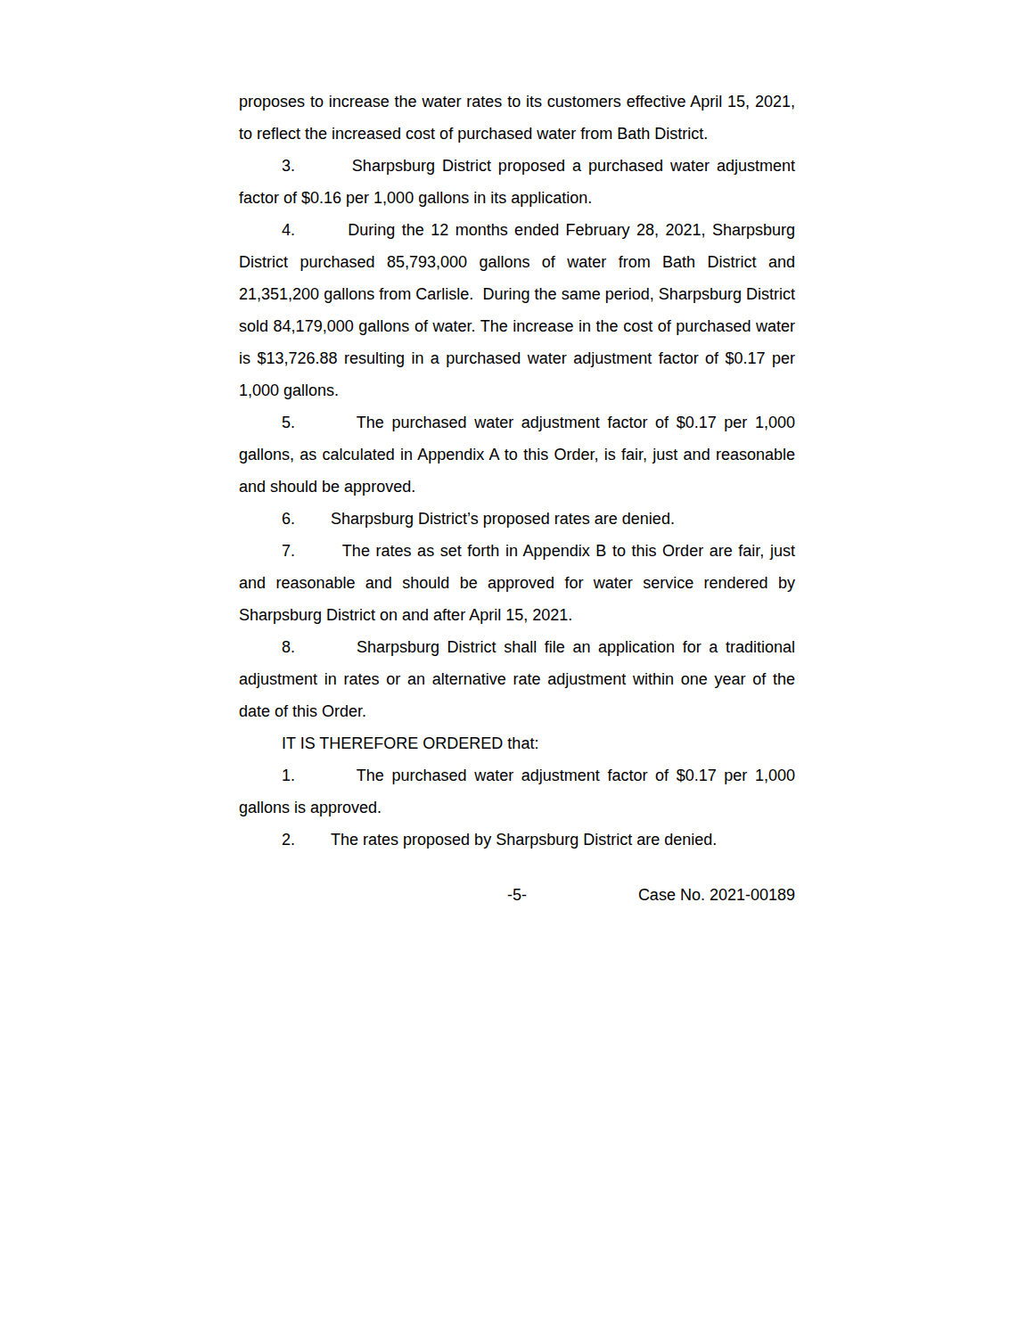proposes to increase the water rates to its customers effective April 15, 2021, to reflect the increased cost of purchased water from Bath District.
3. Sharpsburg District proposed a purchased water adjustment factor of $0.16 per 1,000 gallons in its application.
4. During the 12 months ended February 28, 2021, Sharpsburg District purchased 85,793,000 gallons of water from Bath District and 21,351,200 gallons from Carlisle. During the same period, Sharpsburg District sold 84,179,000 gallons of water. The increase in the cost of purchased water is $13,726.88 resulting in a purchased water adjustment factor of $0.17 per 1,000 gallons.
5. The purchased water adjustment factor of $0.17 per 1,000 gallons, as calculated in Appendix A to this Order, is fair, just and reasonable and should be approved.
6. Sharpsburg District’s proposed rates are denied.
7. The rates as set forth in Appendix B to this Order are fair, just and reasonable and should be approved for water service rendered by Sharpsburg District on and after April 15, 2021.
8. Sharpsburg District shall file an application for a traditional adjustment in rates or an alternative rate adjustment within one year of the date of this Order.
IT IS THEREFORE ORDERED that:
1. The purchased water adjustment factor of $0.17 per 1,000 gallons is approved.
2. The rates proposed by Sharpsburg District are denied.
-5- Case No. 2021-00189